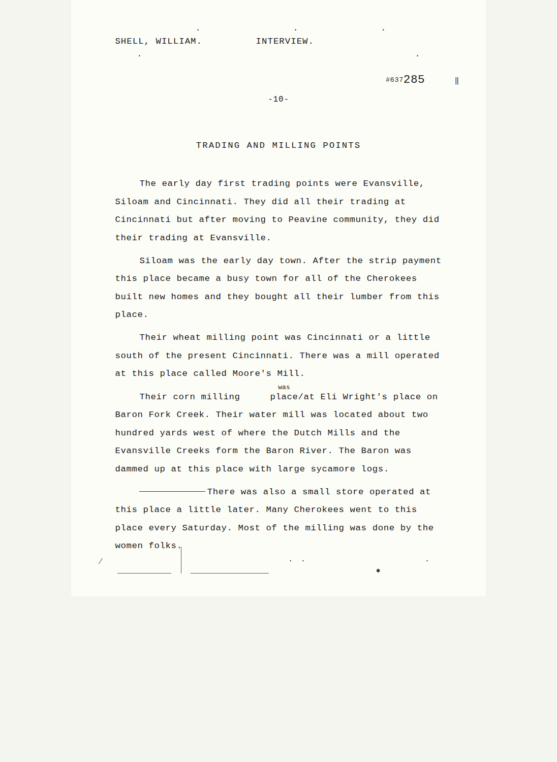· · · · · ‖
SHELL, WILLIAM. INTERVIEW.
#637285
-10-
TRADING AND MILLING POINTS
The early day first trading points were Evansville, Siloam and Cincinnati. They did all their trading at Cincinnati but after moving to Peavine community, they did their trading at Evansville.
Siloam was the early day town. After the strip payment this place became a busy town for all of the Cherokees built new homes and they bought all their lumber from this place.
Their wheat milling point was Cincinnati or a little south of the present Cincinnati. There was a mill operated at this place called Moore's Mill.
Their corn milling wasplace/at Eli Wright's place on Baron Fork Creek. Their water mill was located about two hundred yards west of where the Dutch Mills and the Evansville Creeks form the Baron River. The Baron was dammed up at this place with large sycamore logs.
There was also a small store operated at this place a little later. Many Cherokees went to this place every Saturday. Most of the milling was done by the women folks.
· · · ✱
⁄